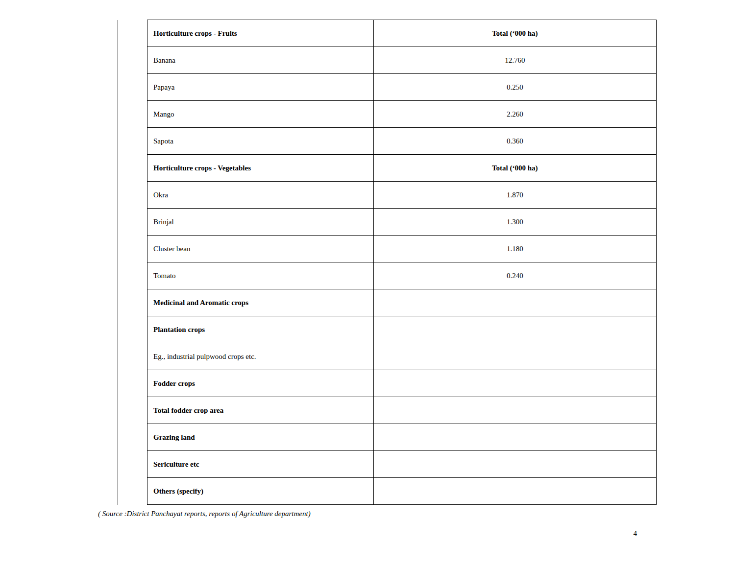| | Horticulture crops - Fruits | Total (‘000 ha) |
| Banana | 12.760 |
| Papaya | 0.250 |
| Mango | 2.260 |
| Sapota | 0.360 |
| Horticulture crops - Vegetables | Total (‘000 ha) |
| Okra | 1.870 |
| Brinjal | 1.300 |
| Cluster bean | 1.180 |
| Tomato | 0.240 |
| Medicinal and Aromatic crops | |
| Plantation crops | |
| Eg., industrial pulpwood crops etc. | |
| Fodder crops | |
| Total fodder crop area | |
| Grazing land | |
| Sericulture etc | |
| Others (specify) | |
( Source :District Panchayat reports, reports of Agriculture department)
4